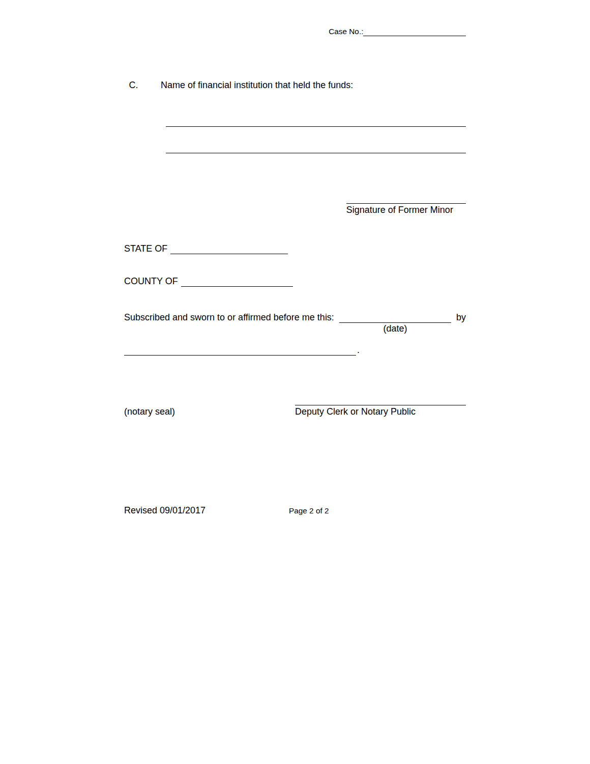Case No.:
C.
Name of financial institution that held the funds:
Signature of Former Minor
STATE OF
COUNTY OF
Subscribed and sworn to or affirmed before me this: (date) by
.
(notary seal)
Deputy Clerk or Notary Public
Revised 09/01/2017
Page 2 of 2